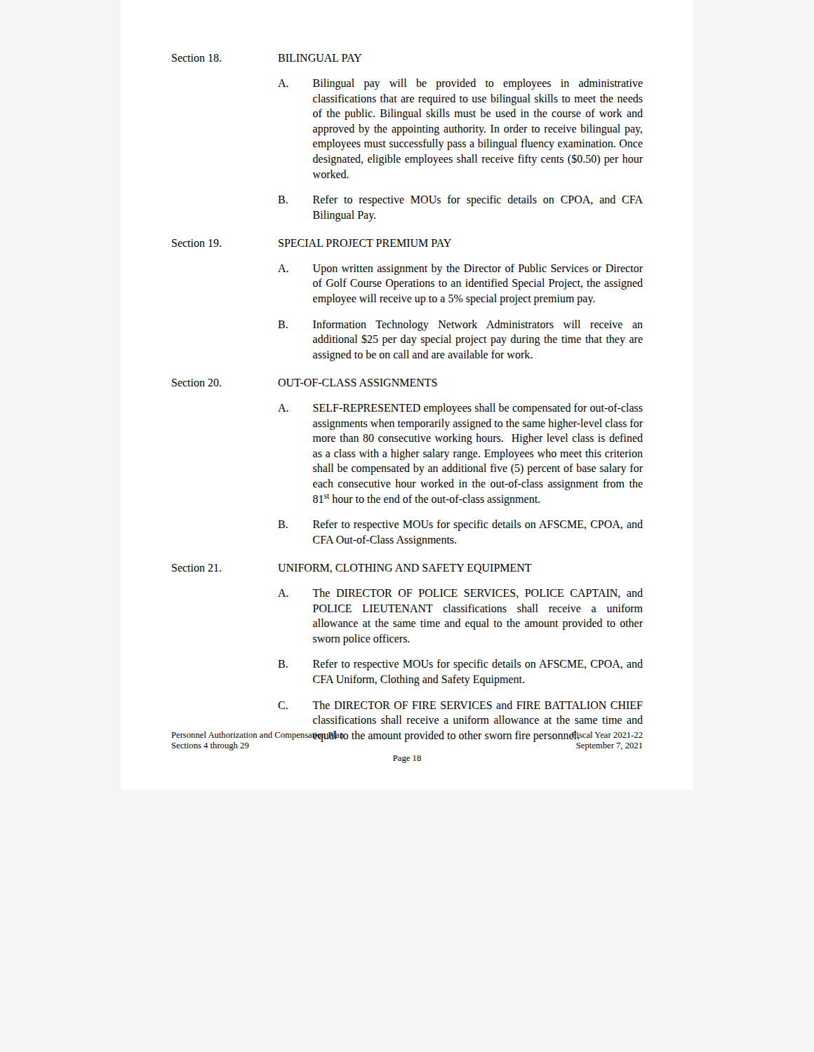Section 18.
BILINGUAL PAY
A.
Bilingual pay will be provided to employees in administrative classifications that are required to use bilingual skills to meet the needs of the public. Bilingual skills must be used in the course of work and approved by the appointing authority. In order to receive bilingual pay, employees must successfully pass a bilingual fluency examination. Once designated, eligible employees shall receive fifty cents ($0.50) per hour worked.
B.
Refer to respective MOUs for specific details on CPOA, and CFA Bilingual Pay.
Section 19.
SPECIAL PROJECT PREMIUM PAY
A.
Upon written assignment by the Director of Public Services or Director of Golf Course Operations to an identified Special Project, the assigned employee will receive up to a 5% special project premium pay.
B.
Information Technology Network Administrators will receive an additional $25 per day special project pay during the time that they are assigned to be on call and are available for work.
Section 20.
OUT-OF-CLASS ASSIGNMENTS
A.
SELF-REPRESENTED employees shall be compensated for out-of-class assignments when temporarily assigned to the same higher-level class for more than 80 consecutive working hours. Higher level class is defined as a class with a higher salary range. Employees who meet this criterion shall be compensated by an additional five (5) percent of base salary for each consecutive hour worked in the out-of-class assignment from the 81st hour to the end of the out-of-class assignment.
B.
Refer to respective MOUs for specific details on AFSCME, CPOA, and CFA Out-of-Class Assignments.
Section 21.
UNIFORM, CLOTHING AND SAFETY EQUIPMENT
A.
The DIRECTOR OF POLICE SERVICES, POLICE CAPTAIN, and POLICE LIEUTENANT classifications shall receive a uniform allowance at the same time and equal to the amount provided to other sworn police officers.
B.
Refer to respective MOUs for specific details on AFSCME, CPOA, and CFA Uniform, Clothing and Safety Equipment.
C.
The DIRECTOR OF FIRE SERVICES and FIRE BATTALION CHIEF classifications shall receive a uniform allowance at the same time and equal to the amount provided to other sworn fire personnel.
Personnel Authorization and Compensation Plan
Sections 4 through 29
Fiscal Year 2021-22
September 7, 2021
Page 18